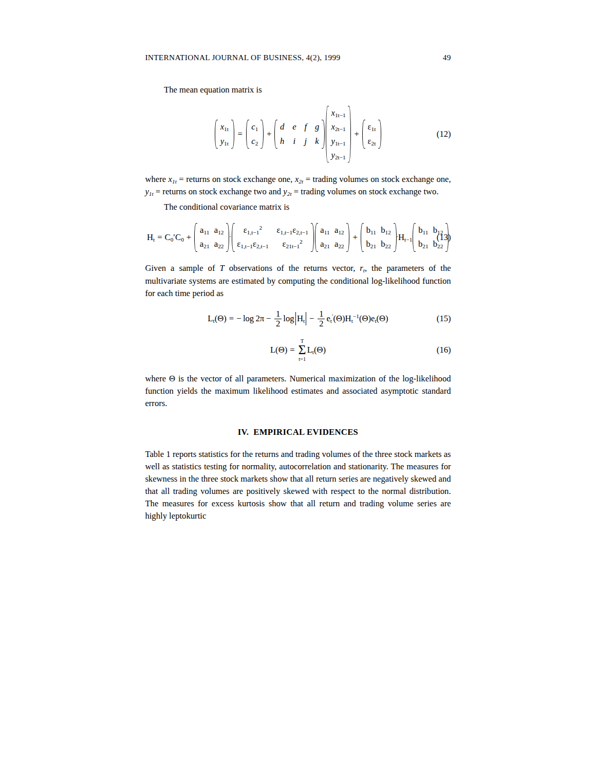International Journal of Business, 4(2), 1999 49
The mean equation matrix is
x1t y1t = c1 c2 + d e f g h i j k x1t−1 x2t−1 y1t−1 y2t−1 + ε1t ε2t
(12)
where x1t = returns on stock exchange one, x2t = trading volumes on stock exchange one, y1t = returns on stock exchange two and y2t = trading volumes on stock exchange two.
The conditional covariance matrix is
Ht = C0′C0 + a11 a12 a21 a22 ′ ε1,t−12 ε1,t−1ε2,t−1 ε1,t−1ε2,t−1 ε21t−12 a11 a12 a21 a22 + b11 b12 b21 b22 ′ Ht−1 b11 b12 b21 b22
(13)
Given a sample of T observations of the returns vector, rt, the parameters of the multivariate systems are estimated by computing the conditional log-likelihood function for each time period as
Lt(Θ) = − log 2π − 12 log Ht − 12 et′(Θ)Ht−1(Θ)et(Θ)
(15)
L(Θ) = T Σ t=1 Lt(Θ)
(16)
where Θ is the vector of all parameters. Numerical maximization of the log-likelihood function yields the maximum likelihood estimates and associated asymptotic standard errors.
IV. EMPIRICAL EVIDENCES
Table 1 reports statistics for the returns and trading volumes of the three stock markets as well as statistics testing for normality, autocorrelation and stationarity. The measures for skewness in the three stock markets show that all return series are negatively skewed and that all trading volumes are positively skewed with respect to the normal distribution. The measures for excess kurtosis show that all return and trading volume series are highly leptokurtic